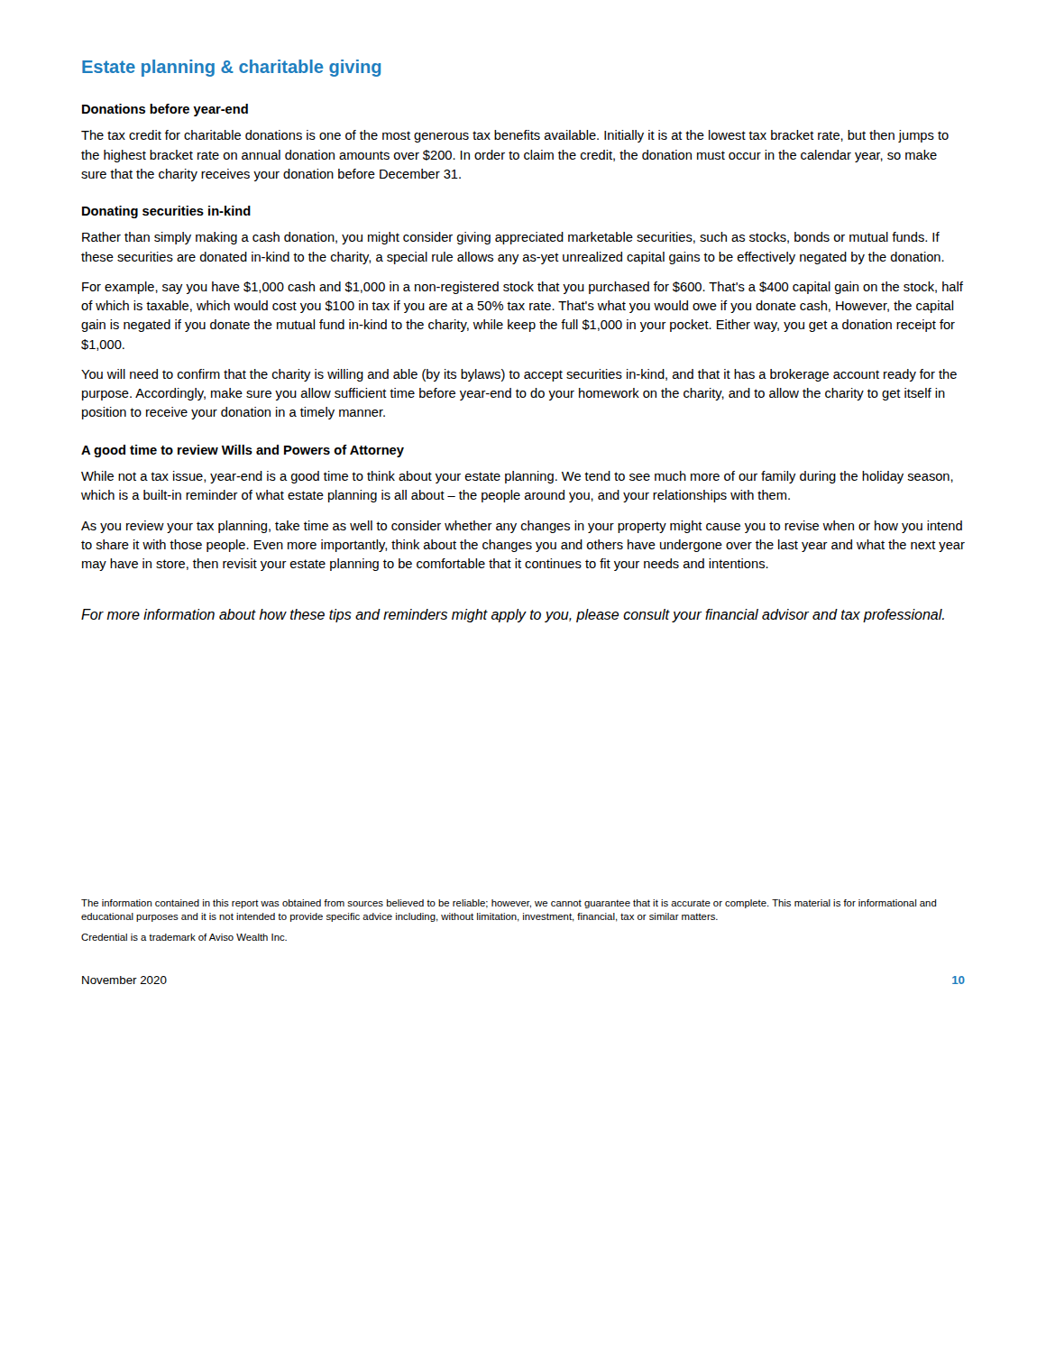Estate planning & charitable giving
Donations before year-end
The tax credit for charitable donations is one of the most generous tax benefits available. Initially it is at the lowest tax bracket rate, but then jumps to the highest bracket rate on annual donation amounts over $200. In order to claim the credit, the donation must occur in the calendar year, so make sure that the charity receives your donation before December 31.
Donating securities in-kind
Rather than simply making a cash donation, you might consider giving appreciated marketable securities, such as stocks, bonds or mutual funds. If these securities are donated in-kind to the charity, a special rule allows any as-yet unrealized capital gains to be effectively negated by the donation.
For example, say you have $1,000 cash and $1,000 in a non-registered stock that you purchased for $600. That's a $400 capital gain on the stock, half of which is taxable, which would cost you $100 in tax if you are at a 50% tax rate. That's what you would owe if you donate cash, However, the capital gain is negated if you donate the mutual fund in-kind to the charity, while keep the full $1,000 in your pocket. Either way, you get a donation receipt for $1,000.
You will need to confirm that the charity is willing and able (by its bylaws) to accept securities in-kind, and that it has a brokerage account ready for the purpose. Accordingly, make sure you allow sufficient time before year-end to do your homework on the charity, and to allow the charity to get itself in position to receive your donation in a timely manner.
A good time to review Wills and Powers of Attorney
While not a tax issue, year-end is a good time to think about your estate planning. We tend to see much more of our family during the holiday season, which is a built-in reminder of what estate planning is all about – the people around you, and your relationships with them.
As you review your tax planning, take time as well to consider whether any changes in your property might cause you to revise when or how you intend to share it with those people. Even more importantly, think about the changes you and others have undergone over the last year and what the next year may have in store, then revisit your estate planning to be comfortable that it continues to fit your needs and intentions.
For more information about how these tips and reminders might apply to you, please consult your financial advisor and tax professional.
The information contained in this report was obtained from sources believed to be reliable; however, we cannot guarantee that it is accurate or complete. This material is for informational and educational purposes and it is not intended to provide specific advice including, without limitation, investment, financial, tax or similar matters.
Credential is a trademark of Aviso Wealth Inc.
November 2020 10